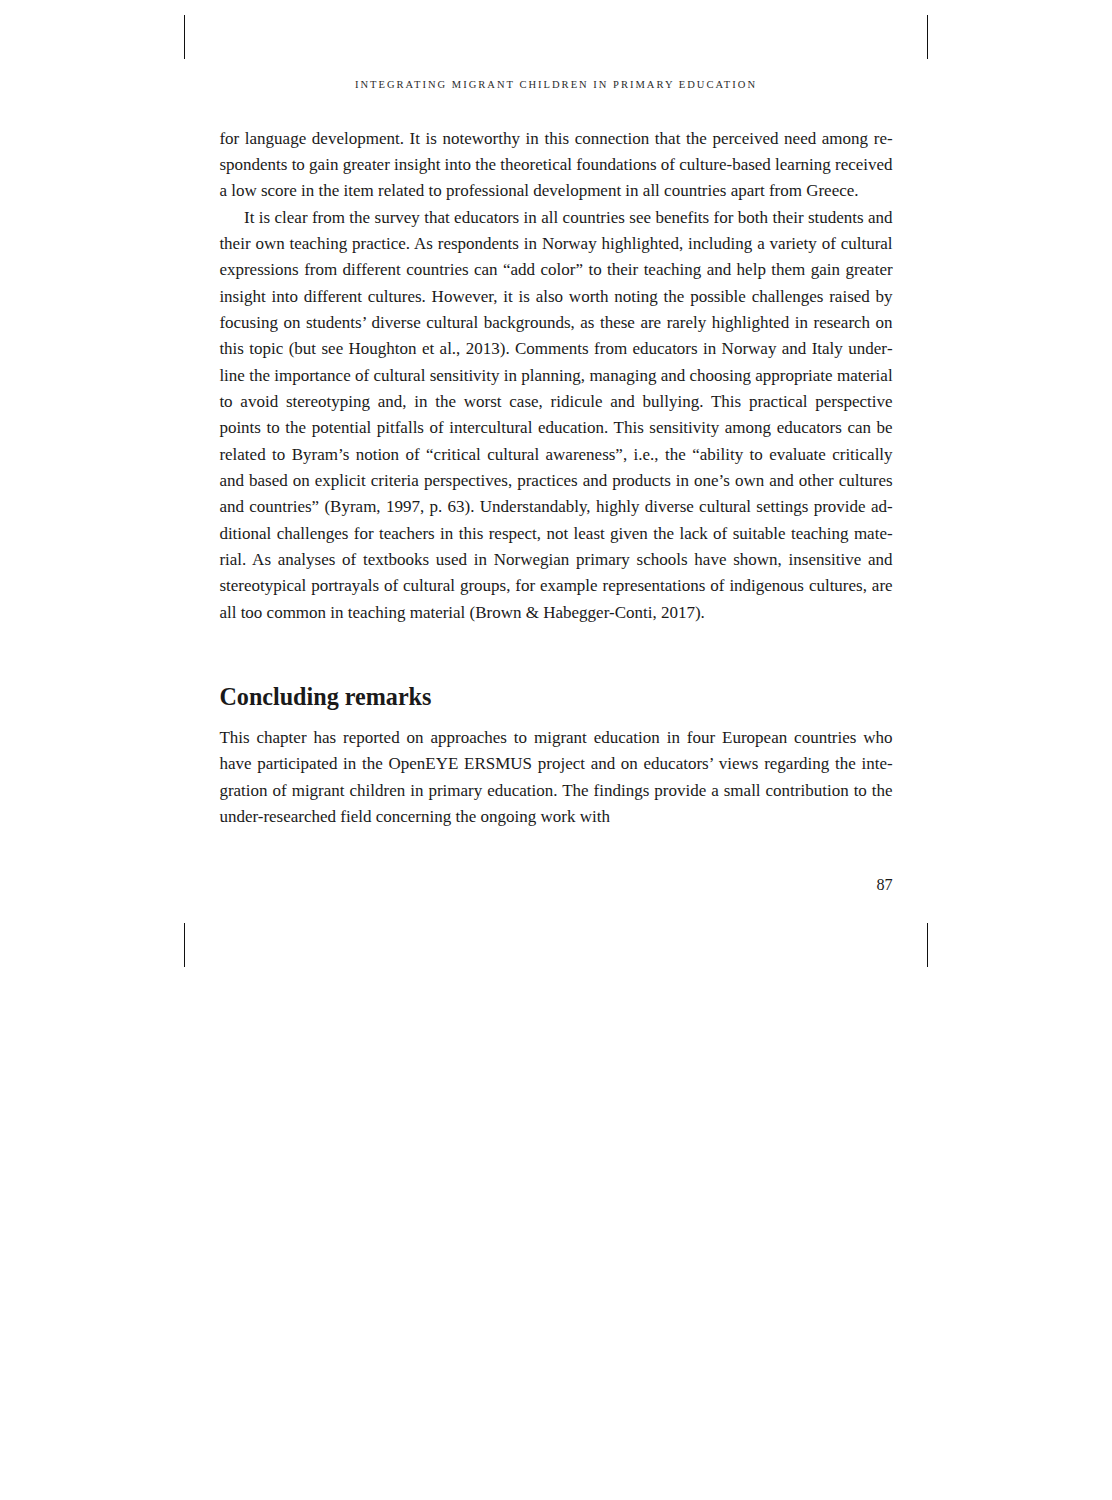Integrating Migrant Children in Primary Education
for language development. It is noteworthy in this connection that the perceived need among respondents to gain greater insight into the theoretical foundations of culture-based learning received a low score in the item related to professional development in all countries apart from Greece.
It is clear from the survey that educators in all countries see benefits for both their students and their own teaching practice. As respondents in Norway highlighted, including a variety of cultural expressions from different countries can “add color” to their teaching and help them gain greater insight into different cultures. However, it is also worth noting the possible challenges raised by focusing on students’ diverse cultural backgrounds, as these are rarely highlighted in research on this topic (but see Houghton et al., 2013). Comments from educators in Norway and Italy underline the importance of cultural sensitivity in planning, managing and choosing appropriate material to avoid stereotyping and, in the worst case, ridicule and bullying. This practical perspective points to the potential pitfalls of intercultural education. This sensitivity among educators can be related to Byram’s notion of “critical cultural awareness”, i.e., the “ability to evaluate critically and based on explicit criteria perspectives, practices and products in one’s own and other cultures and countries” (Byram, 1997, p. 63). Understandably, highly diverse cultural settings provide additional challenges for teachers in this respect, not least given the lack of suitable teaching material. As analyses of textbooks used in Norwegian primary schools have shown, insensitive and stereotypical portrayals of cultural groups, for example representations of indigenous cultures, are all too common in teaching material (Brown & Habegger-Conti, 2017).
Concluding remarks
This chapter has reported on approaches to migrant education in four European countries who have participated in the OpenEYE ERSMUS project and on educators’ views regarding the integration of migrant children in primary education. The findings provide a small contribution to the under-researched field concerning the ongoing work with
87